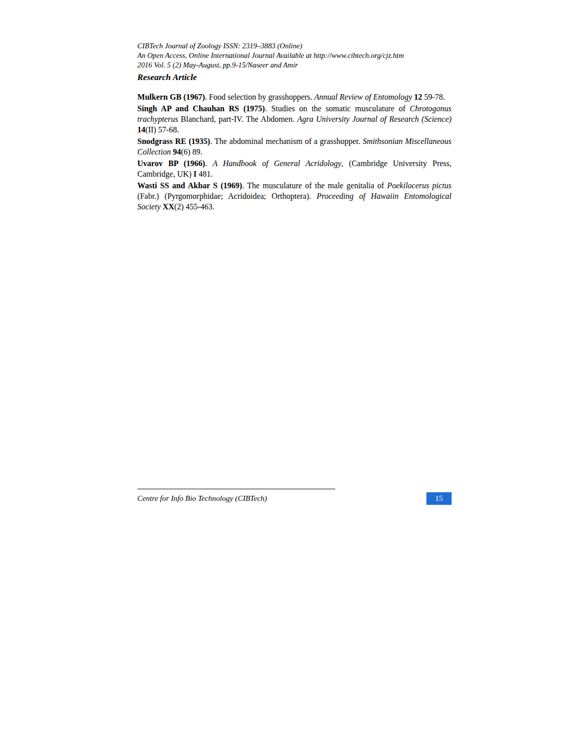CIBTech Journal of Zoology ISSN: 2319–3883 (Online) An Open Access, Online International Journal Available at http://www.cibtech.org/cjz.htm 2016 Vol. 5 (2) May-August, pp.9-15/Naseer and Amir
Research Article
Mulkern GB (1967). Food selection by grasshoppers. Annual Review of Entomology 12 59-78.
Singh AP and Chauhan RS (1975). Studies on the somatic musculature of Chrotogonus trachypterus Blanchard, part-IV. The Abdomen. Agra University Journal of Research (Science) 14(II) 57-68.
Snodgrass RE (1935). The abdominal mechanism of a grasshopper. Smithsonian Miscellaneous Collection 94(6) 89.
Uvarov BP (1966). A Handbook of General Acridology, (Cambridge University Press, Cambridge, UK) I 481.
Wasti SS and Akbar S (1969). The musculature of the male genitalia of Poekilocerus pictus (Fabr.) (Pyrgomorphidae; Acridoidea; Orthoptera). Proceeding of Hawaiin Entomological Society XX(2) 455-463.
Centre for Info Bio Technology (CIBTech) 15